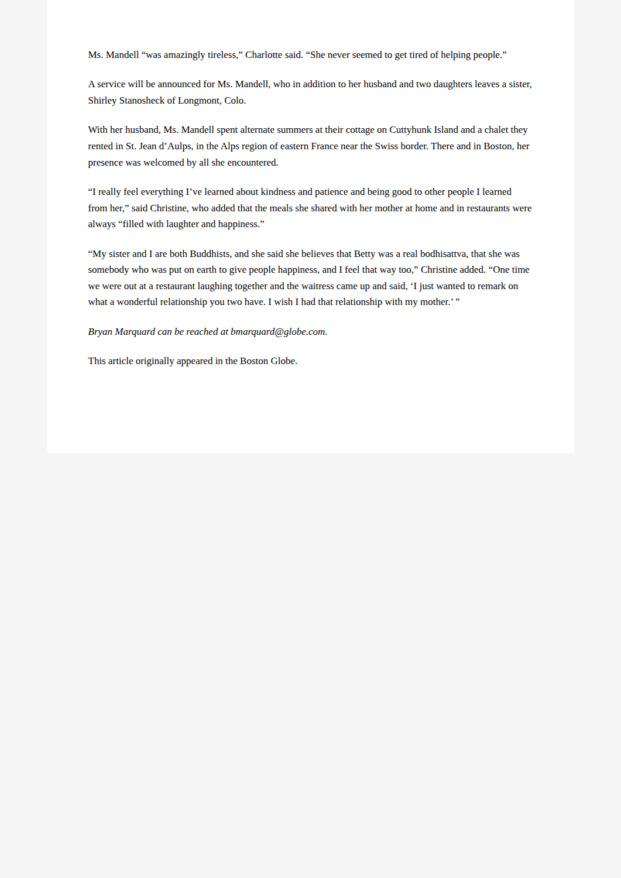Ms. Mandell “was amazingly tireless,” Charlotte said. “She never seemed to get tired of helping people.”
A service will be announced for Ms. Mandell, who in addition to her husband and two daughters leaves a sister, Shirley Stanosheck of Longmont, Colo.
With her husband, Ms. Mandell spent alternate summers at their cottage on Cuttyhunk Island and a chalet they rented in St. Jean d’Aulps, in the Alps region of eastern France near the Swiss border. There and in Boston, her presence was welcomed by all she encountered.
“I really feel everything I’ve learned about kindness and patience and being good to other people I learned from her,” said Christine, who added that the meals she shared with her mother at home and in restaurants were always “filled with laughter and happiness.”
“My sister and I are both Buddhists, and she said she believes that Betty was a real bodhisattva, that she was somebody who was put on earth to give people happiness, and I feel that way too,” Christine added. “One time we were out at a restaurant laughing together and the waitress came up and said, ‘I just wanted to remark on what a wonderful relationship you two have. I wish I had that relationship with my mother.’ ”
Bryan Marquard can be reached at bmarquard@globe.com.
This article originally appeared in the Boston Globe.